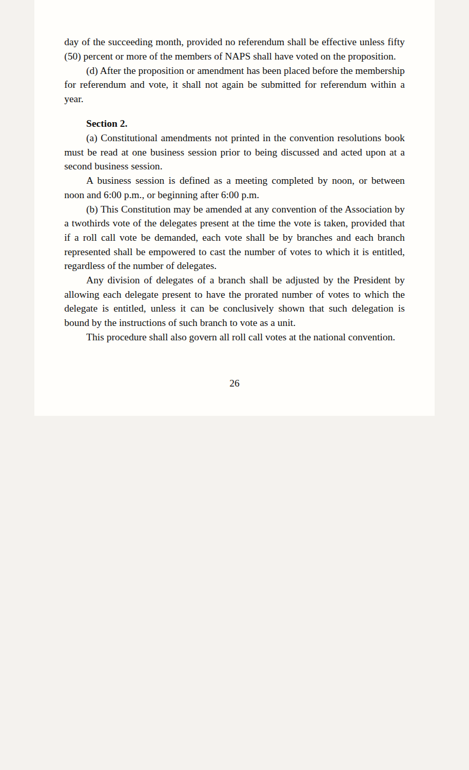day of the succeeding month, provided no referendum shall be effective unless fifty (50) percent or more of the members of NAPS shall have voted on the proposition.
(d) After the proposition or amendment has been placed before the membership for referendum and vote, it shall not again be submitted for referendum within a year.
Section 2.
(a) Constitutional amendments not printed in the convention resolutions book must be read at one business session prior to being discussed and acted upon at a second business session.
A business session is defined as a meeting completed by noon, or between noon and 6:00 p.m., or beginning after 6:00 p.m.
(b) This Constitution may be amended at any convention of the Association by a twothirds vote of the delegates present at the time the vote is taken, provided that if a roll call vote be demanded, each vote shall be by branches and each branch represented shall be empowered to cast the number of votes to which it is entitled, regardless of the number of delegates.
Any division of delegates of a branch shall be adjusted by the President by allowing each delegate present to have the prorated number of votes to which the delegate is entitled, unless it can be conclusively shown that such delegation is bound by the instructions of such branch to vote as a unit.
This procedure shall also govern all roll call votes at the national convention.
26